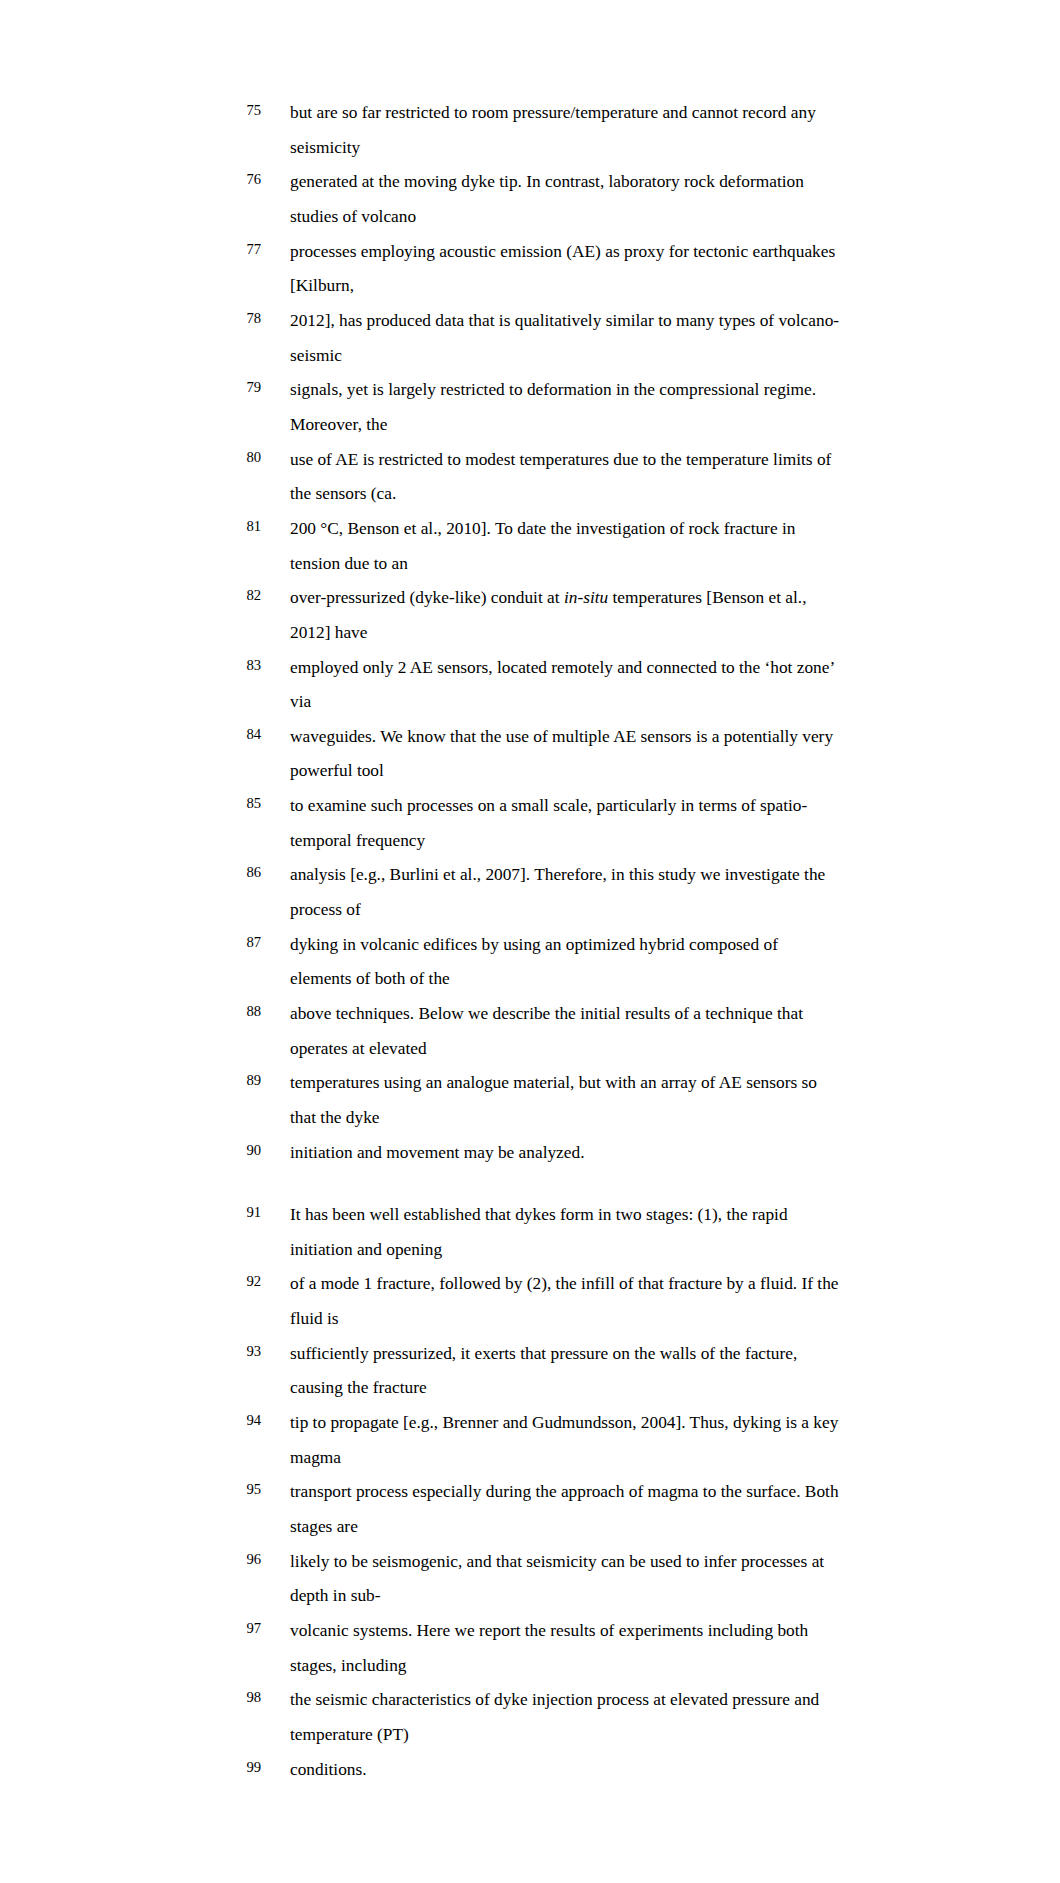but are so far restricted to room pressure/temperature and cannot record any seismicity
generated at the moving dyke tip. In contrast, laboratory rock deformation studies of volcano
processes employing acoustic emission (AE) as proxy for tectonic earthquakes [Kilburn,
2012], has produced data that is qualitatively similar to many types of volcano-seismic
signals, yet is largely restricted to deformation in the compressional regime. Moreover, the
use of AE is restricted to modest temperatures due to the temperature limits of the sensors (ca.
200 °C, Benson et al., 2010]. To date the investigation of rock fracture in tension due to an
over-pressurized (dyke-like) conduit at in-situ temperatures [Benson et al., 2012] have
employed only 2 AE sensors, located remotely and connected to the ‘hot zone’ via
waveguides. We know that the use of multiple AE sensors is a potentially very powerful tool
to examine such processes on a small scale, particularly in terms of spatio-temporal frequency
analysis [e.g., Burlini et al., 2007]. Therefore, in this study we investigate the process of
dyking in volcanic edifices by using an optimized hybrid composed of elements of both of the
above techniques. Below we describe the initial results of a technique that operates at elevated
temperatures using an analogue material, but with an array of AE sensors so that the dyke
initiation and movement may be analyzed.
It has been well established that dykes form in two stages: (1), the rapid initiation and opening
of a mode 1 fracture, followed by (2), the infill of that fracture by a fluid. If the fluid is
sufficiently pressurized, it exerts that pressure on the walls of the facture, causing the fracture
tip to propagate [e.g., Brenner and Gudmundsson, 2004]. Thus, dyking is a key magma
transport process especially during the approach of magma to the surface. Both stages are
likely to be seismogenic, and that seismicity can be used to infer processes at depth in sub-
volcanic systems. Here we report the results of experiments including both stages, including
the seismic characteristics of dyke injection process at elevated pressure and temperature (PT)
conditions.